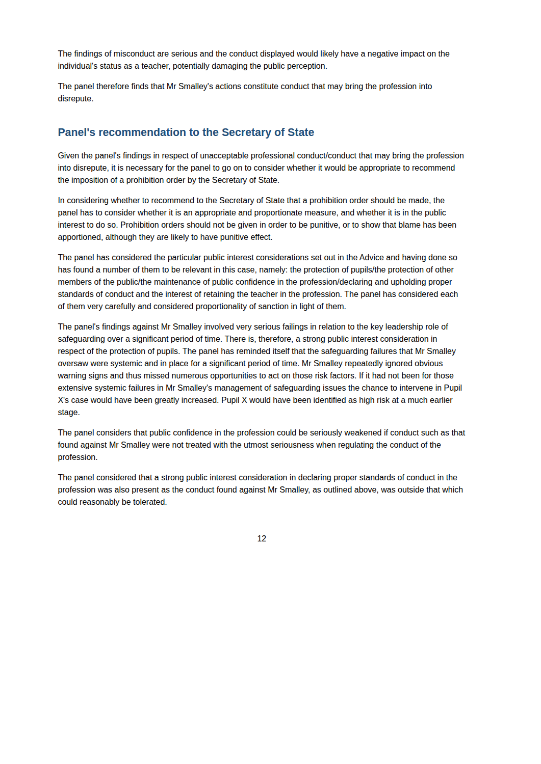The findings of misconduct are serious and the conduct displayed would likely have a negative impact on the individual's status as a teacher, potentially damaging the public perception.
The panel therefore finds that Mr Smalley's actions constitute conduct that may bring the profession into disrepute.
Panel's recommendation to the Secretary of State
Given the panel's findings in respect of unacceptable professional conduct/conduct that may bring the profession into disrepute, it is necessary for the panel to go on to consider whether it would be appropriate to recommend the imposition of a prohibition order by the Secretary of State.
In considering whether to recommend to the Secretary of State that a prohibition order should be made, the panel has to consider whether it is an appropriate and proportionate measure, and whether it is in the public interest to do so. Prohibition orders should not be given in order to be punitive, or to show that blame has been apportioned, although they are likely to have punitive effect.
The panel has considered the particular public interest considerations set out in the Advice and having done so has found a number of them to be relevant in this case, namely: the protection of pupils/the protection of other members of the public/the maintenance of public confidence in the profession/declaring and upholding proper standards of conduct and the interest of retaining the teacher in the profession. The panel has considered each of them very carefully and considered proportionality of sanction in light of them.
The panel's findings against Mr Smalley involved very serious failings in relation to the key leadership role of safeguarding over a significant period of time. There is, therefore, a strong public interest consideration in respect of the protection of pupils. The panel has reminded itself that the safeguarding failures that Mr Smalley oversaw were systemic and in place for a significant period of time. Mr Smalley repeatedly ignored obvious warning signs and thus missed numerous opportunities to act on those risk factors. If it had not been for those extensive systemic failures in Mr Smalley's management of safeguarding issues the chance to intervene in Pupil X's case would have been greatly increased. Pupil X would have been identified as high risk at a much earlier stage.
The panel considers that public confidence in the profession could be seriously weakened if conduct such as that found against Mr Smalley were not treated with the utmost seriousness when regulating the conduct of the profession.
The panel considered that a strong public interest consideration in declaring proper standards of conduct in the profession was also present as the conduct found against Mr Smalley, as outlined above, was outside that which could reasonably be tolerated.
12